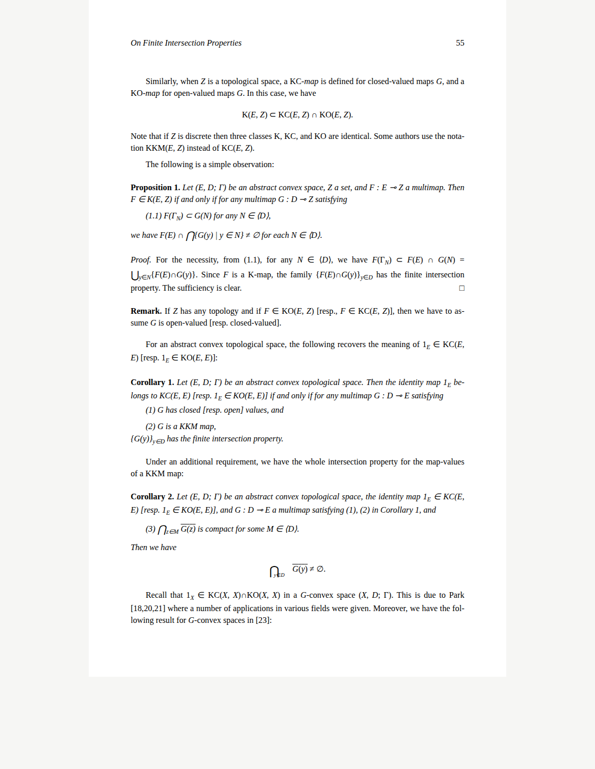On Finite Intersection Properties 55
Similarly, when Z is a topological space, a KC-map is defined for closed-valued maps G, and a KO-map for open-valued maps G. In this case, we have
K(E, Z) ⊂ KC(E, Z) ∩ KO(E, Z).
Note that if Z is discrete then three classes K, KC, and KO are identical. Some authors use the notation KKM(E, Z) instead of KC(E, Z).
The following is a simple observation:
Proposition 1. Let (E, D; Γ) be an abstract convex space, Z a set, and F : E ⊸ Z a multimap. Then F ∈ K(E, Z) if and only if for any multimap G : D ⊸ Z satisfying
(1.1) F(ΓN) ⊂ G(N) for any N ∈ ⟨D⟩,
we have F(E) ∩ ⋂{G(y) | y ∈ N} ≠ ∅ for each N ∈ ⟨D⟩.
Proof. For the necessity, from (1.1), for any N ∈ ⟨D⟩, we have F(ΓN) ⊂ F(E) ∩ G(N) = ⋃y∈N{F(E)∩G(y)}. Since F is a K-map, the family {F(E)∩G(y)}y∈D has the finite intersection property. The sufficiency is clear. □
Remark. If Z has any topology and if F ∈ KO(E, Z) [resp., F ∈ KC(E, Z)], then we have to assume G is open-valued [resp. closed-valued].
For an abstract convex topological space, the following recovers the meaning of 1E ∈ KC(E, E) [resp. 1E ∈ KO(E, E)]:
Corollary 1. Let (E, D; Γ) be an abstract convex topological space. Then the identity map 1E belongs to KC(E, E) [resp. 1E ∈ KO(E, E)] if and only if for any multimap G : D ⊸ E satisfying
(1) G has closed [resp. open] values, and
(2) G is a KKM map,
{G(y)}y∈D has the finite intersection property.
Under an additional requirement, we have the whole intersection property for the map-values of a KKM map:
Corollary 2. Let (E, D; Γ) be an abstract convex topological space, the identity map 1E ∈ KC(E, E) [resp. 1E ∈ KO(E, E)], and G : D ⊸ E a multimap satisfying (1), (2) in Corollary 1, and
(3) ⋂z∈M G(z) is compact for some M ∈ ⟨D⟩.
Then we have
⋂y∈D G(y) ≠ ∅.
Recall that 1X ∈ KC(X, X)∩KO(X, X) in a G-convex space (X, D; Γ). This is due to Park [18,20,21] where a number of applications in various fields were given. Moreover, we have the following result for G-convex spaces in [23]: